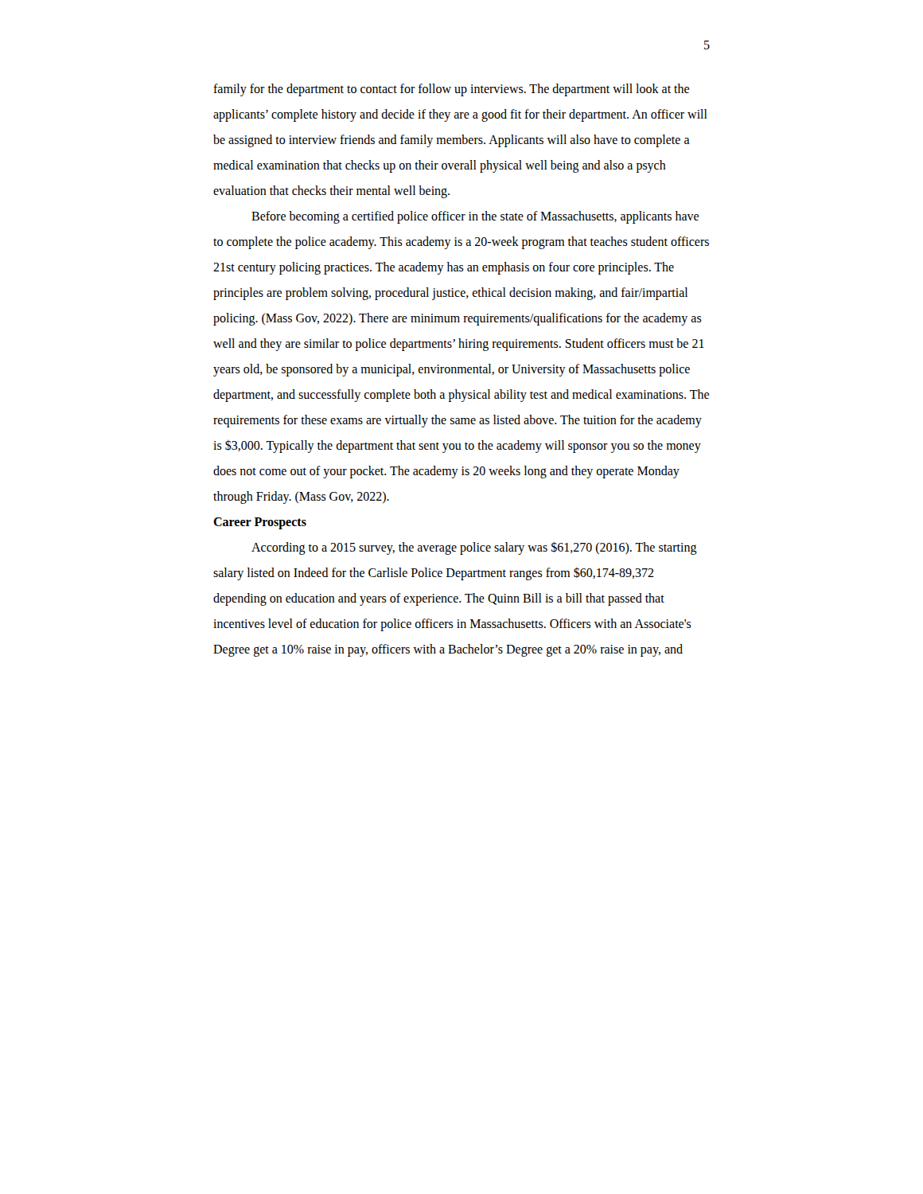5
family for the department to contact for follow up interviews. The department will look at the applicants’ complete history and decide if they are a good fit for their department. An officer will be assigned to interview friends and family members. Applicants will also have to complete a medical examination that checks up on their overall physical well being and also a psych evaluation that checks their mental well being.
Before becoming a certified police officer in the state of Massachusetts, applicants have to complete the police academy. This academy is a 20-week program that teaches student officers 21st century policing practices. The academy has an emphasis on four core principles. The principles are problem solving, procedural justice, ethical decision making, and fair/impartial policing. (Mass Gov, 2022). There are minimum requirements/qualifications for the academy as well and they are similar to police departments’ hiring requirements. Student officers must be 21 years old, be sponsored by a municipal, environmental, or University of Massachusetts police department, and successfully complete both a physical ability test and medical examinations. The requirements for these exams are virtually the same as listed above. The tuition for the academy is $3,000. Typically the department that sent you to the academy will sponsor you so the money does not come out of your pocket. The academy is 20 weeks long and they operate Monday through Friday. (Mass Gov, 2022).
Career Prospects
According to a 2015 survey, the average police salary was $61,270 (2016). The starting salary listed on Indeed for the Carlisle Police Department ranges from $60,174-89,372 depending on education and years of experience. The Quinn Bill is a bill that passed that incentives level of education for police officers in Massachusetts. Officers with an Associate's Degree get a 10% raise in pay, officers with a Bachelor’s Degree get a 20% raise in pay, and